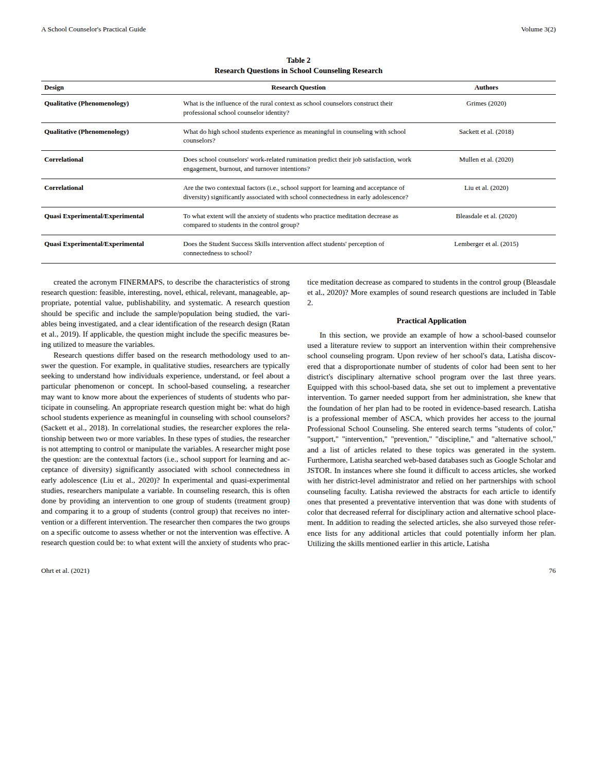A School Counselor's Practical Guide
Volume 3(2)
Table 2
Research Questions in School Counseling Research
| Design | Research Question | Authors |
| --- | --- | --- |
| Qualitative (Phenomenology) | What is the influence of the rural context as school counselors construct their professional school counselor identity? | Grimes (2020) |
| Qualitative (Phenomenology) | What do high school students experience as meaningful in counseling with school counselors? | Sackett et al. (2018) |
| Correlational | Does school counselors' work-related rumination predict their job satisfaction, work engagement, burnout, and turnover intentions? | Mullen et al. (2020) |
| Correlational | Are the two contextual factors (i.e., school support for learning and acceptance of diversity) significantly associated with school connectedness in early adolescence? | Liu et al. (2020) |
| Quasi Experimental/Experimental | To what extent will the anxiety of students who practice meditation decrease as compared to students in the control group? | Bleasdale et al. (2020) |
| Quasi Experimental/Experimental | Does the Student Success Skills intervention affect students' perception of connectedness to school? | Lemberger et al. (2015) |
created the acronym FINERMAPS, to describe the characteristics of strong research question: feasible, interesting, novel, ethical, relevant, manageable, appropriate, potential value, publishability, and systematic. A research question should be specific and include the sample/population being studied, the variables being investigated, and a clear identification of the research design (Ratan et al., 2019). If applicable, the question might include the specific measures being utilized to measure the variables.
Research questions differ based on the research methodology used to answer the question. For example, in qualitative studies, researchers are typically seeking to understand how individuals experience, understand, or feel about a particular phenomenon or concept. In school-based counseling, a researcher may want to know more about the experiences of students of students who participate in counseling. An appropriate research question might be: what do high school students experience as meaningful in counseling with school counselors? (Sackett et al., 2018). In correlational studies, the researcher explores the relationship between two or more variables. In these types of studies, the researcher is not attempting to control or manipulate the variables. A researcher might pose the question: are the contextual factors (i.e., school support for learning and acceptance of diversity) significantly associated with school connectedness in early adolescence (Liu et al., 2020)? In experimental and quasi-experimental studies, researchers manipulate a variable. In counseling research, this is often done by providing an intervention to one group of students (treatment group) and comparing it to a group of students (control group) that receives no intervention or a different intervention. The researcher then compares the two groups on a specific outcome to assess whether or not the intervention was effective. A research question could be: to what extent will the anxiety of students who practice meditation decrease as compared to students in the control group (Bleasdale et al., 2020)? More examples of sound research questions are included in Table 2.
Practical Application
In this section, we provide an example of how a school-based counselor used a literature review to support an intervention within their comprehensive school counseling program. Upon review of her school's data, Latisha discovered that a disproportionate number of students of color had been sent to her district's disciplinary alternative school program over the last three years. Equipped with this school-based data, she set out to implement a preventative intervention. To garner needed support from her administration, she knew that the foundation of her plan had to be rooted in evidence-based research. Latisha is a professional member of ASCA, which provides her access to the journal Professional School Counseling. She entered search terms "students of color," "support," "intervention," "prevention," "discipline," and "alternative school," and a list of articles related to these topics was generated in the system. Furthermore, Latisha searched web-based databases such as Google Scholar and JSTOR. In instances where she found it difficult to access articles, she worked with her district-level administrator and relied on her partnerships with school counseling faculty. Latisha reviewed the abstracts for each article to identify ones that presented a preventative intervention that was done with students of color that decreased referral for disciplinary action and alternative school placement. In addition to reading the selected articles, she also surveyed those reference lists for any additional articles that could potentially inform her plan. Utilizing the skills mentioned earlier in this article, Latisha
Ohrt et al. (2021)
76